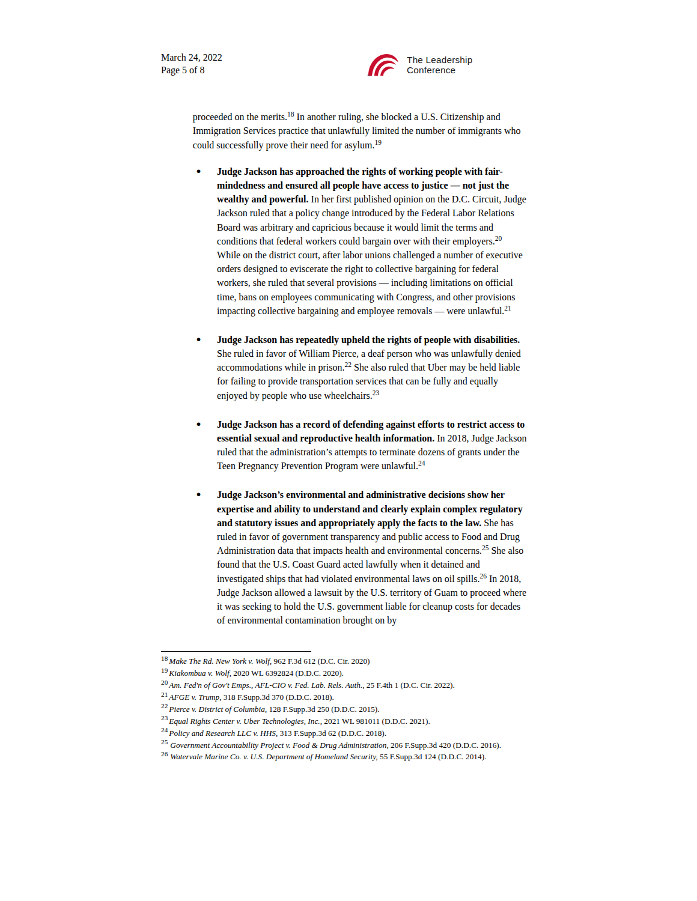March 24, 2022
Page 5 of 8
®
The Leadership Conference
proceeded on the merits.18 In another ruling, she blocked a U.S. Citizenship and Immigration Services practice that unlawfully limited the number of immigrants who could successfully prove their need for asylum.19
Judge Jackson has approached the rights of working people with fair-mindedness and ensured all people have access to justice — not just the wealthy and powerful. In her first published opinion on the D.C. Circuit, Judge Jackson ruled that a policy change introduced by the Federal Labor Relations Board was arbitrary and capricious because it would limit the terms and conditions that federal workers could bargain over with their employers.20 While on the district court, after labor unions challenged a number of executive orders designed to eviscerate the right to collective bargaining for federal workers, she ruled that several provisions — including limitations on official time, bans on employees communicating with Congress, and other provisions impacting collective bargaining and employee removals — were unlawful.21
Judge Jackson has repeatedly upheld the rights of people with disabilities. She ruled in favor of William Pierce, a deaf person who was unlawfully denied accommodations while in prison.22 She also ruled that Uber may be held liable for failing to provide transportation services that can be fully and equally enjoyed by people who use wheelchairs.23
Judge Jackson has a record of defending against efforts to restrict access to essential sexual and reproductive health information. In 2018, Judge Jackson ruled that the administration’s attempts to terminate dozens of grants under the Teen Pregnancy Prevention Program were unlawful.24
Judge Jackson’s environmental and administrative decisions show her expertise and ability to understand and clearly explain complex regulatory and statutory issues and appropriately apply the facts to the law. She has ruled in favor of government transparency and public access to Food and Drug Administration data that impacts health and environmental concerns.25 She also found that the U.S. Coast Guard acted lawfully when it detained and investigated ships that had violated environmental laws on oil spills.26 In 2018, Judge Jackson allowed a lawsuit by the U.S. territory of Guam to proceed where it was seeking to hold the U.S. government liable for cleanup costs for decades of environmental contamination brought on by
18 Make The Rd. New York v. Wolf, 962 F.3d 612 (D.C. Cir. 2020)
19 Kiakombua v. Wolf, 2020 WL 6392824 (D.D.C. 2020).
20 Am. Fed'n of Gov't Emps., AFL-CIO v. Fed. Lab. Rels. Auth., 25 F.4th 1 (D.C. Cir. 2022).
21 AFGE v. Trump, 318 F.Supp.3d 370 (D.D.C. 2018).
22 Pierce v. District of Columbia, 128 F.Supp.3d 250 (D.D.C. 2015).
23 Equal Rights Center v. Uber Technologies, Inc., 2021 WL 981011 (D.D.C. 2021).
24 Policy and Research LLC v. HHS, 313 F.Supp.3d 62 (D.D.C. 2018).
25 Government Accountability Project v. Food & Drug Administration, 206 F.Supp.3d 420 (D.D.C. 2016).
26 Watervale Marine Co. v. U.S. Department of Homeland Security, 55 F.Supp.3d 124 (D.D.C. 2014).